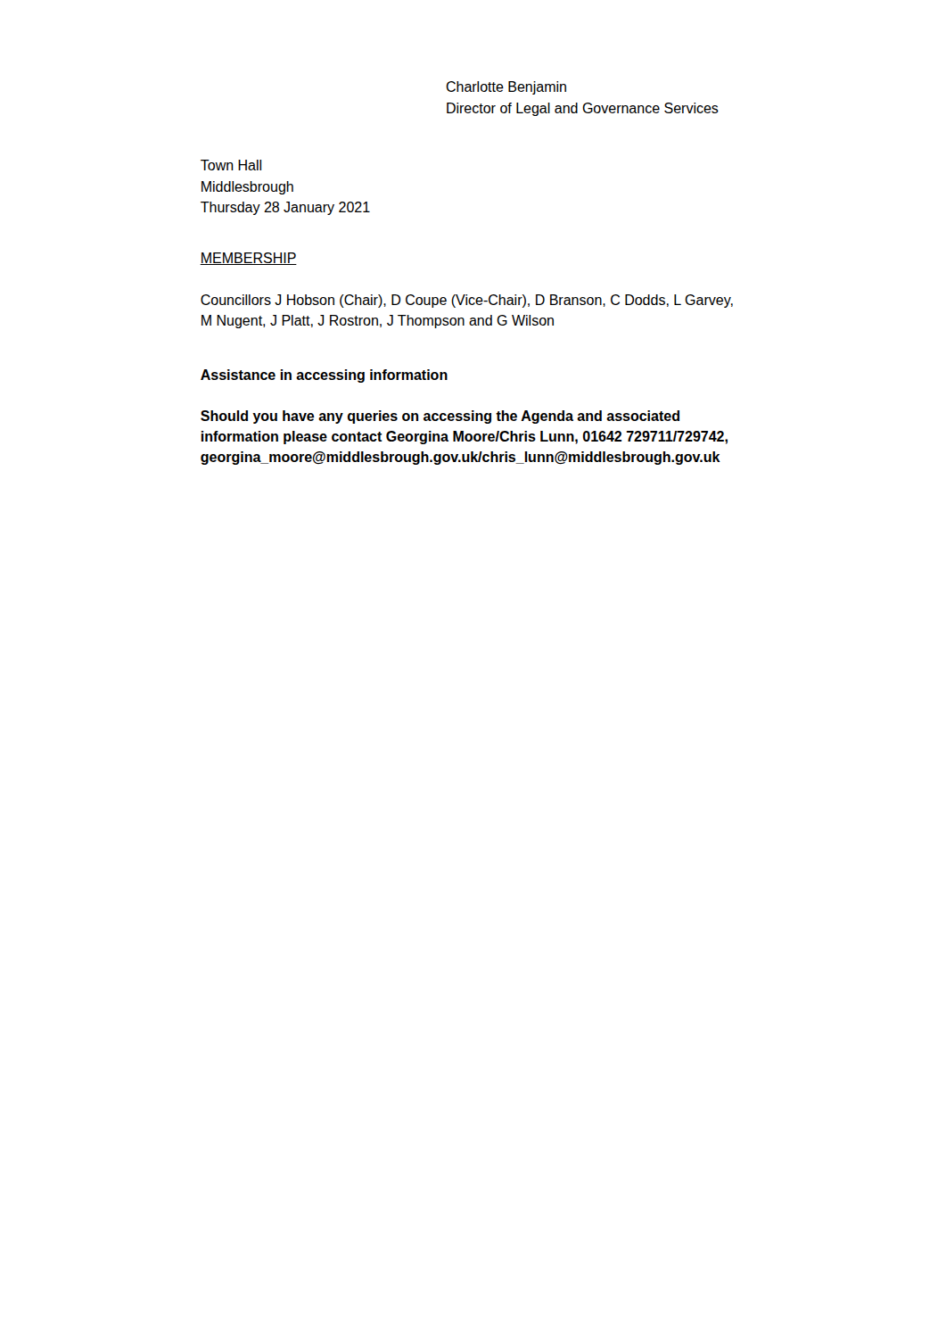Charlotte Benjamin
Director of Legal and Governance Services
Town Hall
Middlesbrough
Thursday 28 January 2021
MEMBERSHIP
Councillors J Hobson (Chair), D Coupe (Vice-Chair), D Branson, C Dodds, L Garvey,
M Nugent, J Platt, J Rostron, J Thompson and G Wilson
Assistance in accessing information
Should you have any queries on accessing the Agenda and associated information please contact Georgina Moore/Chris Lunn, 01642 729711/729742, georgina_moore@middlesbrough.gov.uk/chris_lunn@middlesbrough.gov.uk